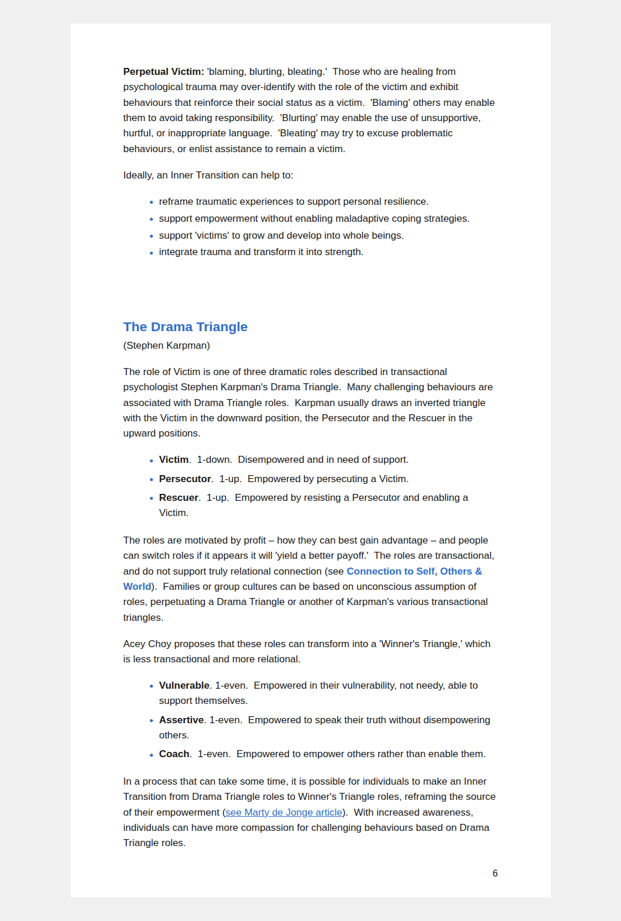Perpetual Victim: 'blaming, blurting, bleating.' Those who are healing from psychological trauma may over-identify with the role of the victim and exhibit behaviours that reinforce their social status as a victim. 'Blaming' others may enable them to avoid taking responsibility. 'Blurting' may enable the use of unsupportive, hurtful, or inappropriate language. 'Bleating' may try to excuse problematic behaviours, or enlist assistance to remain a victim.
Ideally, an Inner Transition can help to:
reframe traumatic experiences to support personal resilience.
support empowerment without enabling maladaptive coping strategies.
support 'victims' to grow and develop into whole beings.
integrate trauma and transform it into strength.
The Drama Triangle
(Stephen Karpman)
The role of Victim is one of three dramatic roles described in transactional psychologist Stephen Karpman's Drama Triangle. Many challenging behaviours are associated with Drama Triangle roles. Karpman usually draws an inverted triangle with the Victim in the downward position, the Persecutor and the Rescuer in the upward positions.
Victim. 1-down. Disempowered and in need of support.
Persecutor. 1-up. Empowered by persecuting a Victim.
Rescuer. 1-up. Empowered by resisting a Persecutor and enabling a Victim.
The roles are motivated by profit – how they can best gain advantage – and people can switch roles if it appears it will 'yield a better payoff.' The roles are transactional, and do not support truly relational connection (see Connection to Self, Others & World). Families or group cultures can be based on unconscious assumption of roles, perpetuating a Drama Triangle or another of Karpman's various transactional triangles.
Acey Choy proposes that these roles can transform into a 'Winner's Triangle,' which is less transactional and more relational.
Vulnerable. 1-even. Empowered in their vulnerability, not needy, able to support themselves.
Assertive. 1-even. Empowered to speak their truth without disempowering others.
Coach. 1-even. Empowered to empower others rather than enable them.
In a process that can take some time, it is possible for individuals to make an Inner Transition from Drama Triangle roles to Winner's Triangle roles, reframing the source of their empowerment (see Marty de Jonge article). With increased awareness, individuals can have more compassion for challenging behaviours based on Drama Triangle roles.
6